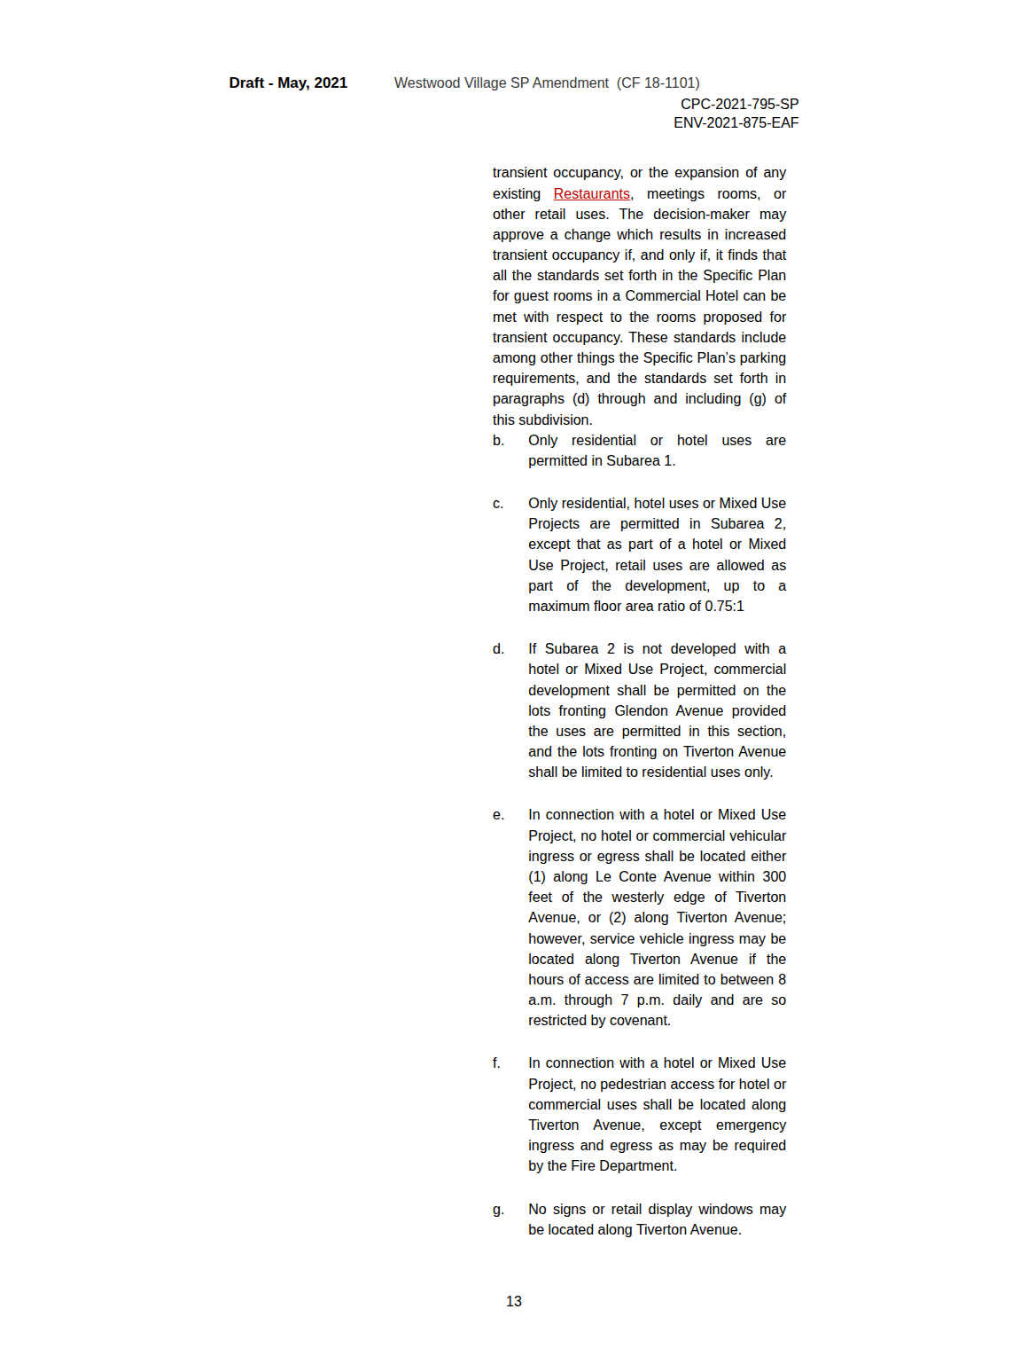Draft - May, 2021 Westwood Village SP Amendment (CF 18-1101)
CPC-2021-795-SP
ENV-2021-875-EAF
transient occupancy, or the expansion of any existing Restaurants, meetings rooms, or other retail uses. The decision-maker may approve a change which results in increased transient occupancy if, and only if, it finds that all the standards set forth in the Specific Plan for guest rooms in a Commercial Hotel can be met with respect to the rooms proposed for transient occupancy. These standards include among other things the Specific Plan’s parking requirements, and the standards set forth in paragraphs (d) through and including (g) of this subdivision.
b.
Only residential or hotel uses are permitted in Subarea 1.
c.
Only residential, hotel uses or Mixed Use Projects are permitted in Subarea 2, except that as part of a hotel or Mixed Use Project, retail uses are allowed as part of the development, up to a maximum floor area ratio of 0.75:1
d.
If Subarea 2 is not developed with a hotel or Mixed Use Project, commercial development shall be permitted on the lots fronting Glendon Avenue provided the uses are permitted in this section, and the lots fronting on Tiverton Avenue shall be limited to residential uses only.
e.
In connection with a hotel or Mixed Use Project, no hotel or commercial vehicular ingress or egress shall be located either (1) along Le Conte Avenue within 300 feet of the westerly edge of Tiverton Avenue, or (2) along Tiverton Avenue; however, service vehicle ingress may be located along Tiverton Avenue if the hours of access are limited to between 8 a.m. through 7 p.m. daily and are so restricted by covenant.
f.
In connection with a hotel or Mixed Use Project, no pedestrian access for hotel or commercial uses shall be located along Tiverton Avenue, except emergency ingress and egress as may be required by the Fire Department.
g.
No signs or retail display windows may be located along Tiverton Avenue.
13